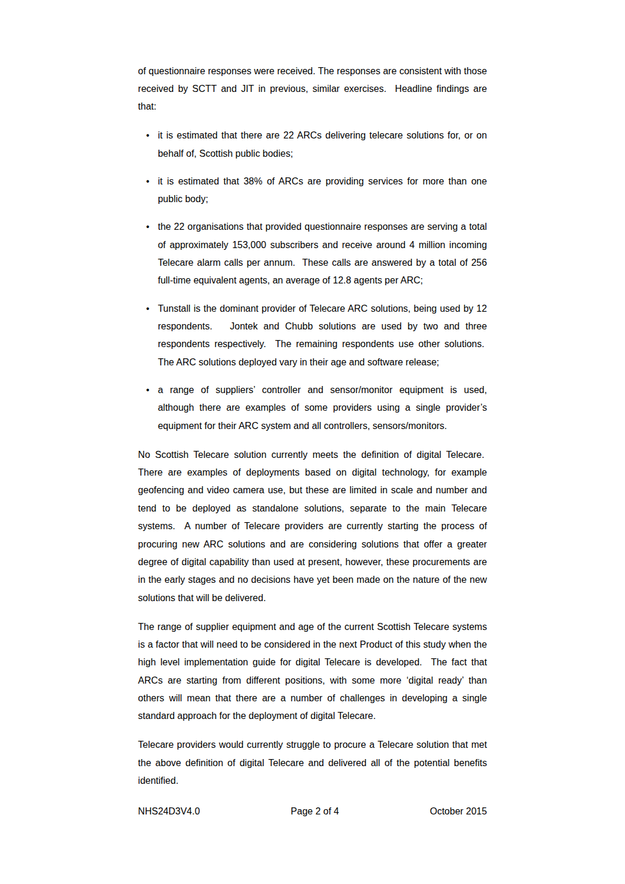of questionnaire responses were received. The responses are consistent with those received by SCTT and JIT in previous, similar exercises. Headline findings are that:
it is estimated that there are 22 ARCs delivering telecare solutions for, or on behalf of, Scottish public bodies;
it is estimated that 38% of ARCs are providing services for more than one public body;
the 22 organisations that provided questionnaire responses are serving a total of approximately 153,000 subscribers and receive around 4 million incoming Telecare alarm calls per annum. These calls are answered by a total of 256 full-time equivalent agents, an average of 12.8 agents per ARC;
Tunstall is the dominant provider of Telecare ARC solutions, being used by 12 respondents. Jontek and Chubb solutions are used by two and three respondents respectively. The remaining respondents use other solutions. The ARC solutions deployed vary in their age and software release;
a range of suppliers’ controller and sensor/monitor equipment is used, although there are examples of some providers using a single provider’s equipment for their ARC system and all controllers, sensors/monitors.
No Scottish Telecare solution currently meets the definition of digital Telecare. There are examples of deployments based on digital technology, for example geofencing and video camera use, but these are limited in scale and number and tend to be deployed as standalone solutions, separate to the main Telecare systems. A number of Telecare providers are currently starting the process of procuring new ARC solutions and are considering solutions that offer a greater degree of digital capability than used at present, however, these procurements are in the early stages and no decisions have yet been made on the nature of the new solutions that will be delivered.
The range of supplier equipment and age of the current Scottish Telecare systems is a factor that will need to be considered in the next Product of this study when the high level implementation guide for digital Telecare is developed. The fact that ARCs are starting from different positions, with some more ‘digital ready’ than others will mean that there are a number of challenges in developing a single standard approach for the deployment of digital Telecare.
Telecare providers would currently struggle to procure a Telecare solution that met the above definition of digital Telecare and delivered all of the potential benefits identified.
NHS24D3V4.0 Page 2 of 4 October 2015